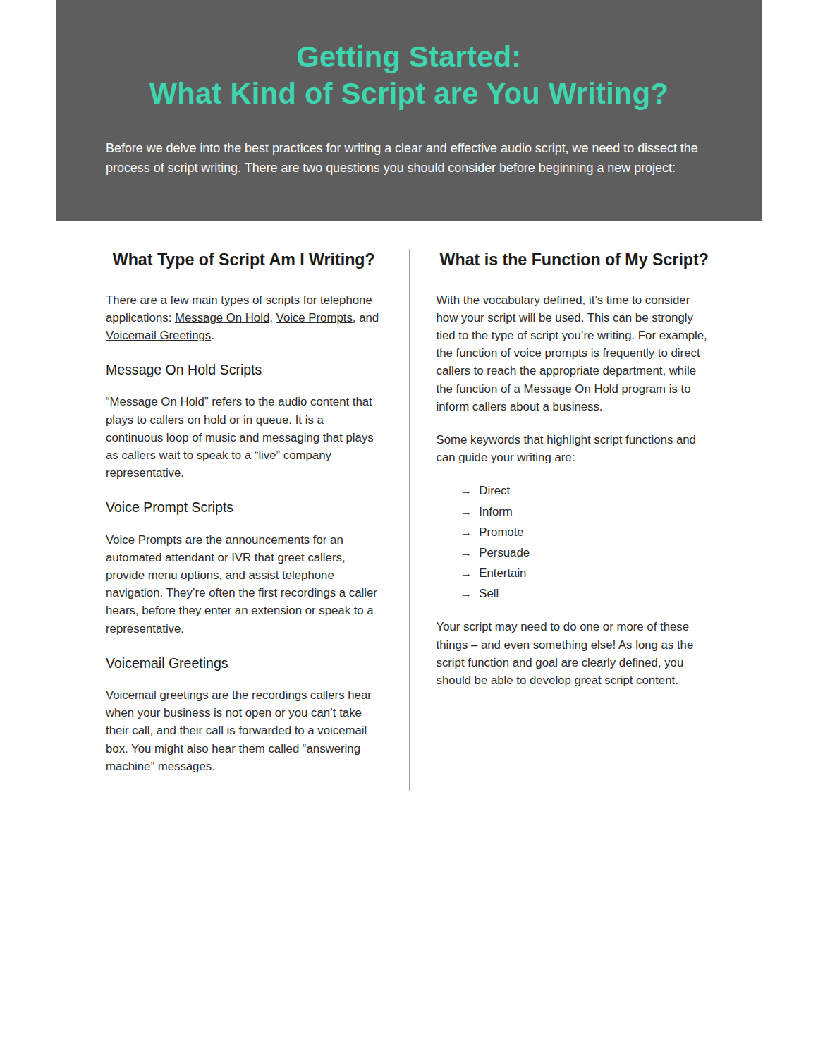Getting Started:
What Kind of Script are You Writing?
Before we delve into the best practices for writing a clear and effective audio script, we need to dissect the process of script writing. There are two questions you should consider before beginning a new project:
What Type of Script Am I Writing?
There are a few main types of scripts for telephone applications: Message On Hold, Voice Prompts, and Voicemail Greetings.
Message On Hold Scripts
“Message On Hold” refers to the audio content that plays to callers on hold or in queue. It is a continuous loop of music and messaging that plays as callers wait to speak to a “live” company representative.
Voice Prompt Scripts
Voice Prompts are the announcements for an automated attendant or IVR that greet callers, provide menu options, and assist telephone navigation. They’re often the first recordings a caller hears, before they enter an extension or speak to a representative.
Voicemail Greetings
Voicemail greetings are the recordings callers hear when your business is not open or you can’t take their call, and their call is forwarded to a voicemail box. You might also hear them called “answering machine” messages.
What is the Function of My Script?
With the vocabulary defined, it’s time to consider how your script will be used. This can be strongly tied to the type of script you’re writing. For example, the function of voice prompts is frequently to direct callers to reach the appropriate department, while the function of a Message On Hold program is to inform callers about a business.
Some keywords that highlight script functions and can guide your writing are:
Direct
Inform
Promote
Persuade
Entertain
Sell
Your script may need to do one or more of these things – and even something else! As long as the script function and goal are clearly defined, you should be able to develop great script content.